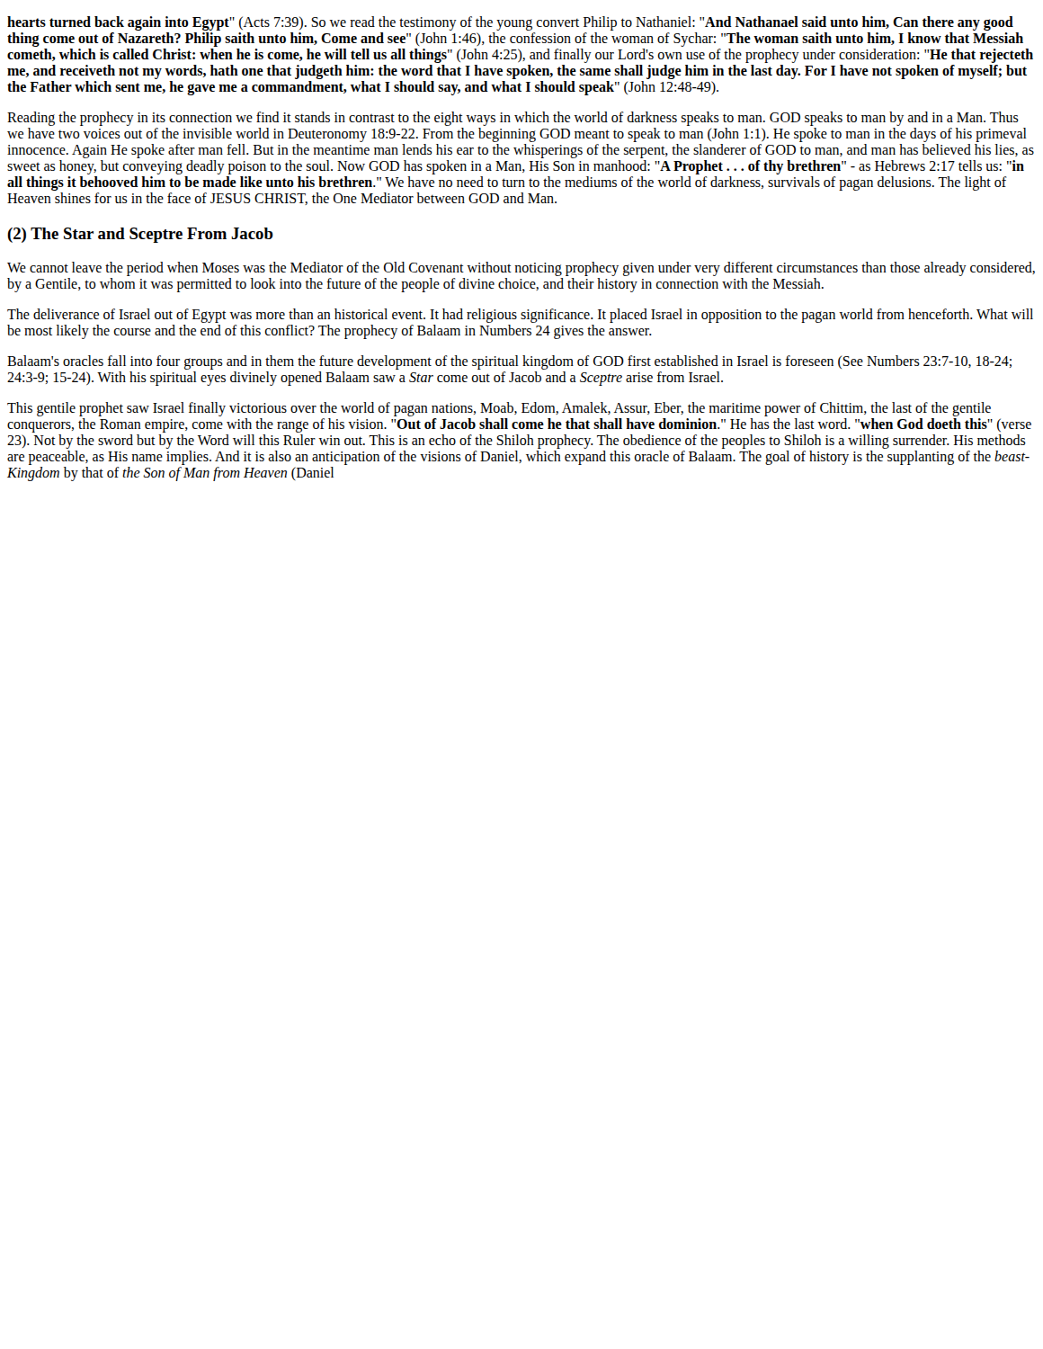hearts turned back again into Egypt" (Acts 7:39). So we read the testimony of the young convert Philip to Nathaniel: "And Nathanael said unto him, Can there any good thing come out of Nazareth? Philip saith unto him, Come and see" (John 1:46), the confession of the woman of Sychar: "The woman saith unto him, I know that Messiah cometh, which is called Christ: when he is come, he will tell us all things" (John 4:25), and finally our Lord's own use of the prophecy under consideration: "He that rejecteth me, and receiveth not my words, hath one that judgeth him: the word that I have spoken, the same shall judge him in the last day. For I have not spoken of myself; but the Father which sent me, he gave me a commandment, what I should say, and what I should speak" (John 12:48-49).
Reading the prophecy in its connection we find it stands in contrast to the eight ways in which the world of darkness speaks to man. GOD speaks to man by and in a Man. Thus we have two voices out of the invisible world in Deuteronomy 18:9-22. From the beginning GOD meant to speak to man (John 1:1). He spoke to man in the days of his primeval innocence. Again He spoke after man fell. But in the meantime man lends his ear to the whisperings of the serpent, the slanderer of GOD to man, and man has believed his lies, as sweet as honey, but conveying deadly poison to the soul. Now GOD has spoken in a Man, His Son in manhood: "A Prophet . . . of thy brethren" - as Hebrews 2:17 tells us: "in all things it behooved him to be made like unto his brethren." We have no need to turn to the mediums of the world of darkness, survivals of pagan delusions. The light of Heaven shines for us in the face of JESUS CHRIST, the One Mediator between GOD and Man.
(2) The Star and Sceptre From Jacob
We cannot leave the period when Moses was the Mediator of the Old Covenant without noticing prophecy given under very different circumstances than those already considered, by a Gentile, to whom it was permitted to look into the future of the people of divine choice, and their history in connection with the Messiah.
The deliverance of Israel out of Egypt was more than an historical event. It had religious significance. It placed Israel in opposition to the pagan world from henceforth. What will be most likely the course and the end of this conflict? The prophecy of Balaam in Numbers 24 gives the answer.
Balaam's oracles fall into four groups and in them the future development of the spiritual kingdom of GOD first established in Israel is foreseen (See Numbers 23:7-10, 18-24; 24:3-9; 15-24). With his spiritual eyes divinely opened Balaam saw a Star come out of Jacob and a Sceptre arise from Israel.
This gentile prophet saw Israel finally victorious over the world of pagan nations, Moab, Edom, Amalek, Assur, Eber, the maritime power of Chittim, the last of the gentile conquerors, the Roman empire, come with the range of his vision. "Out of Jacob shall come he that shall have dominion." He has the last word. "when God doeth this" (verse 23). Not by the sword but by the Word will this Ruler win out. This is an echo of the Shiloh prophecy. The obedience of the peoples to Shiloh is a willing surrender. His methods are peaceable, as His name implies. And it is also an anticipation of the visions of Daniel, which expand this oracle of Balaam. The goal of history is the supplanting of the beast-Kingdom by that of the Son of Man from Heaven (Daniel